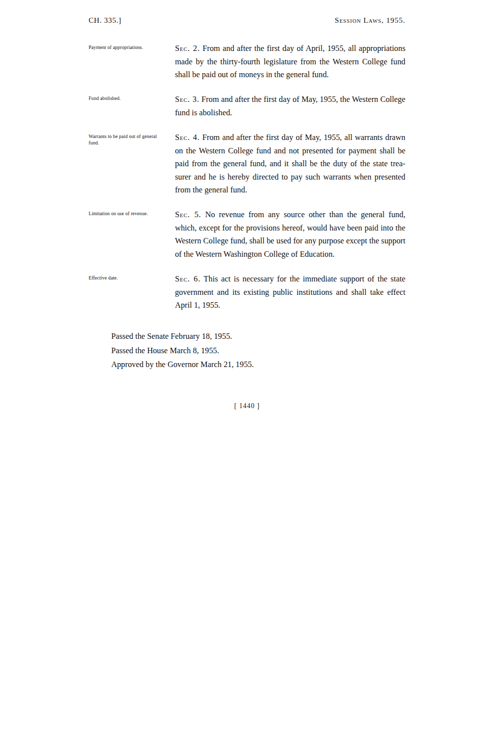CH. 335.] Session Laws, 1955.
Payment of appropriations.
Sec. 2. From and after the first day of April, 1955, all appropriations made by the thirty-fourth legislature from the Western College fund shall be paid out of moneys in the general fund.
Fund abolished.
Sec. 3. From and after the first day of May, 1955, the Western College fund is abolished.
Warrants to be paid out of general fund.
Sec. 4. From and after the first day of May, 1955, all warrants drawn on the Western College fund and not presented for payment shall be paid from the general fund, and it shall be the duty of the state treasurer and he is hereby directed to pay such warrants when presented from the general fund.
Limitation on use of revenue.
Sec. 5. No revenue from any source other than the general fund, which, except for the provisions hereof, would have been paid into the Western College fund, shall be used for any purpose except the support of the Western Washington College of Education.
Effective date.
Sec. 6. This act is necessary for the immediate support of the state government and its existing public institutions and shall take effect April 1, 1955.
Passed the Senate February 18, 1955.
Passed the House March 8, 1955.
Approved by the Governor March 21, 1955.
[ 1440 ]